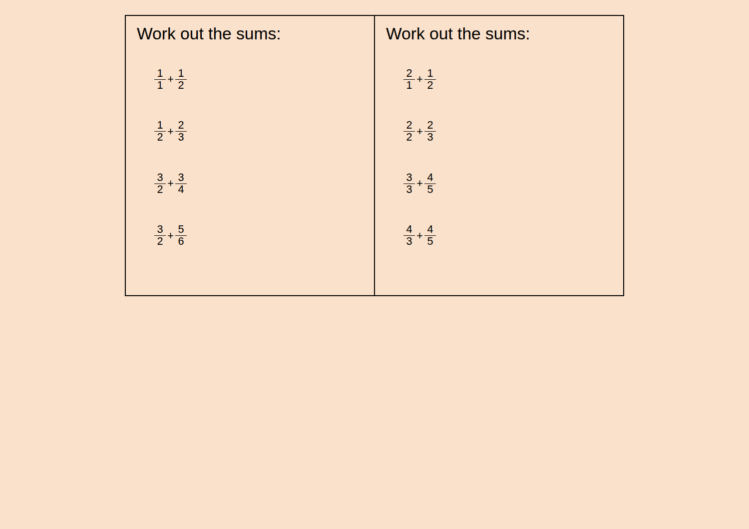Work out the sums:
11 + 12
12 + 23
32 + 34
32 + 56
Work out the sums:
21 + 12
22 + 23
33 + 45
43 + 45